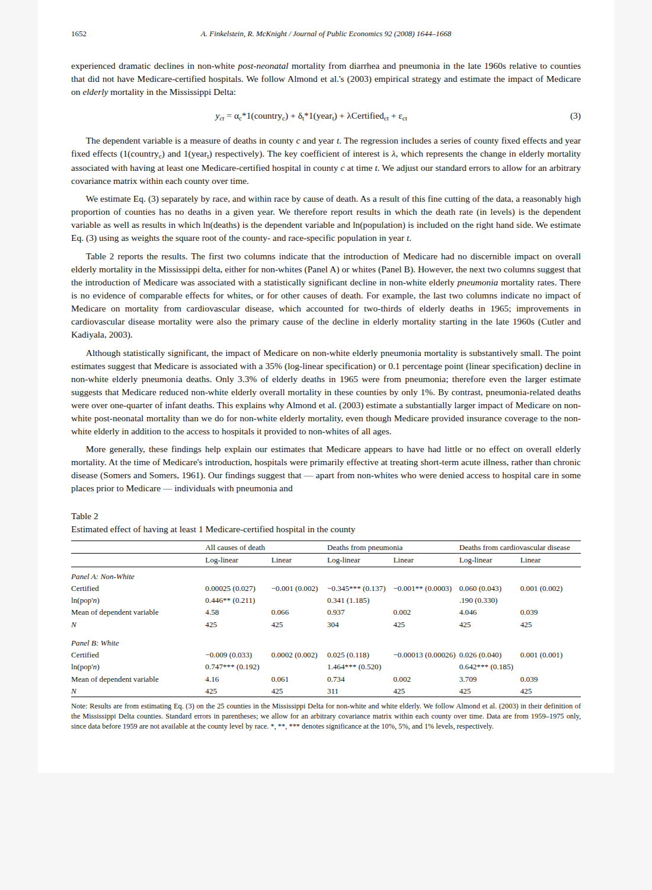1652 A. Finkelstein, R. McKnight / Journal of Public Economics 92 (2008) 1644–1668 1652
experienced dramatic declines in non-white post-neonatal mortality from diarrhea and pneumonia in the late 1960s relative to counties that did not have Medicare-certified hospitals. We follow Almond et al.'s (2003) empirical strategy and estimate the impact of Medicare on elderly mortality in the Mississippi Delta:
yct = αc*1(countryc) + δt*1(yeart) + λCertifiedct + εct (3)
The dependent variable is a measure of deaths in county c and year t. The regression includes a series of county fixed effects and year fixed effects (1(countryc) and 1(yeart) respectively). The key coefficient of interest is λ, which represents the change in elderly mortality associated with having at least one Medicare-certified hospital in county c at time t. We adjust our standard errors to allow for an arbitrary covariance matrix within each county over time.
We estimate Eq. (3) separately by race, and within race by cause of death. As a result of this fine cutting of the data, a reasonably high proportion of counties has no deaths in a given year. We therefore report results in which the death rate (in levels) is the dependent variable as well as results in which ln(deaths) is the dependent variable and ln(population) is included on the right hand side. We estimate Eq. (3) using as weights the square root of the county- and race-specific population in year t.
Table 2 reports the results. The first two columns indicate that the introduction of Medicare had no discernible impact on overall elderly mortality in the Mississippi delta, either for non-whites (Panel A) or whites (Panel B). However, the next two columns suggest that the introduction of Medicare was associated with a statistically significant decline in non-white elderly pneumonia mortality rates. There is no evidence of comparable effects for whites, or for other causes of death. For example, the last two columns indicate no impact of Medicare on mortality from cardiovascular disease, which accounted for two-thirds of elderly deaths in 1965; improvements in cardiovascular disease mortality were also the primary cause of the decline in elderly mortality starting in the late 1960s (Cutler and Kadiyala, 2003).
Although statistically significant, the impact of Medicare on non-white elderly pneumonia mortality is substantively small. The point estimates suggest that Medicare is associated with a 35% (log-linear specification) or 0.1 percentage point (linear specification) decline in non-white elderly pneumonia deaths. Only 3.3% of elderly deaths in 1965 were from pneumonia; therefore even the larger estimate suggests that Medicare reduced non-white elderly overall mortality in these counties by only 1%. By contrast, pneumonia-related deaths were over one-quarter of infant deaths. This explains why Almond et al. (2003) estimate a substantially larger impact of Medicare on non-white post-neonatal mortality than we do for non-white elderly mortality, even though Medicare provided insurance coverage to the non-white elderly in addition to the access to hospitals it provided to non-whites of all ages.
More generally, these findings help explain our estimates that Medicare appears to have had little or no effect on overall elderly mortality. At the time of Medicare's introduction, hospitals were primarily effective at treating short-term acute illness, rather than chronic disease (Somers and Somers, 1961). Our findings suggest that — apart from non-whites who were denied access to hospital care in some places prior to Medicare — individuals with pneumonia and
Table 2
Estimated effect of having at least 1 Medicare-certified hospital in the county
| | All causes of death | Deaths from pneumonia | Deaths from cardiovascular disease |
| --- | --- | --- | --- |
| | Log-linear | Linear | Log-linear | Linear | Log-linear | Linear |
| Panel A: Non-White |
| Certified | 0.00025 (0.027) | −0.001 (0.002) | −0.345*** (0.137) | −0.001** (0.0003) | 0.060 (0.043) | 0.001 (0.002) |
| ln(pop' n ) | 0.446** (0.211) | | 0.341 (1.185) | | .190 (0.330) | |
| Mean of dependent variable | 4.58 | 0.066 | 0.937 | 0.002 | 4.046 | 0.039 |
| N | 425 | 425 | 304 | 425 | 425 | 425 |
| Panel B: White |
| Certified | −0.009 (0.033) | 0.0002 (0.002) | 0.025 (0.118) | −0.00013 (0.00026) | 0.026 (0.040) | 0.001 (0.001) |
| ln(pop' n ) | 0.747*** (0.192) | | 1.464*** (0.520) | | 0.642*** (0.185) | |
| Mean of dependent variable | 4.16 | 0.061 | 0.734 | 0.002 | 3.709 | 0.039 |
| N | 425 | 425 | 311 | 425 | 425 | 425 |
Note: Results are from estimating Eq. (3) on the 25 counties in the Mississippi Delta for non-white and white elderly. We follow Almond et al. (2003) in their definition of the Mississippi Delta counties. Standard errors in parentheses; we allow for an arbitrary covariance matrix within each county over time. Data are from 1959–1975 only, since data before 1959 are not available at the county level by race. *, **, *** denotes significance at the 10%, 5%, and 1% levels, respectively.